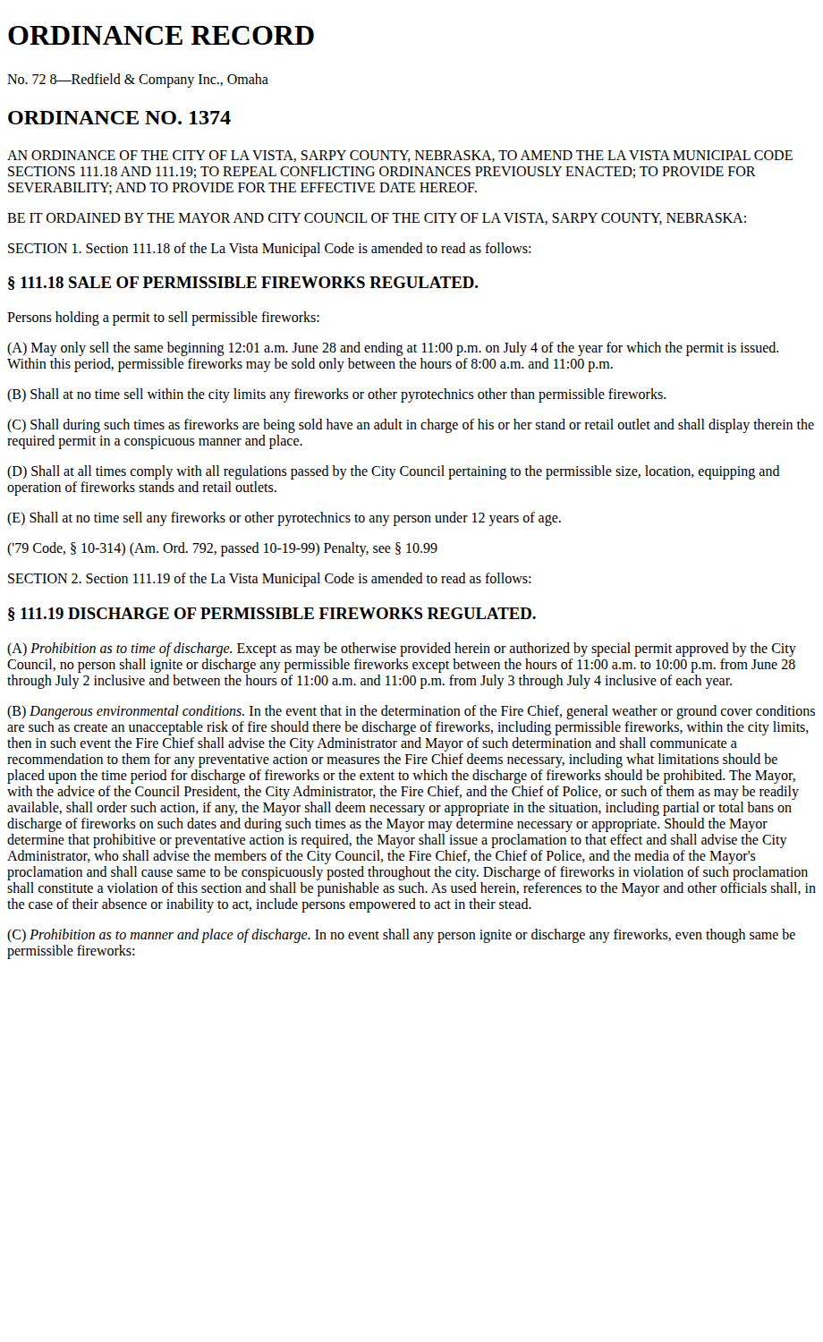ORDINANCE RECORD
No. 72 8—Redfield & Company Inc., Omaha
ORDINANCE NO. 1374
AN ORDINANCE OF THE CITY OF LA VISTA, SARPY COUNTY, NEBRASKA, TO AMEND THE LA VISTA MUNICIPAL CODE SECTIONS 111.18 AND 111.19; TO REPEAL CONFLICTING ORDINANCES PREVIOUSLY ENACTED; TO PROVIDE FOR SEVERABILITY; AND TO PROVIDE FOR THE EFFECTIVE DATE HEREOF.
BE IT ORDAINED BY THE MAYOR AND CITY COUNCIL OF THE CITY OF LA VISTA, SARPY COUNTY, NEBRASKA:
SECTION 1. Section 111.18 of the La Vista Municipal Code is amended to read as follows:
§ 111.18 SALE OF PERMISSIBLE FIREWORKS REGULATED.
Persons holding a permit to sell permissible fireworks:
(A) May only sell the same beginning 12:01 a.m. June 28 and ending at 11:00 p.m. on July 4 of the year for which the permit is issued. Within this period, permissible fireworks may be sold only between the hours of 8:00 a.m. and 11:00 p.m.
(B) Shall at no time sell within the city limits any fireworks or other pyrotechnics other than permissible fireworks.
(C) Shall during such times as fireworks are being sold have an adult in charge of his or her stand or retail outlet and shall display therein the required permit in a conspicuous manner and place.
(D) Shall at all times comply with all regulations passed by the City Council pertaining to the permissible size, location, equipping and operation of fireworks stands and retail outlets.
(E) Shall at no time sell any fireworks or other pyrotechnics to any person under 12 years of age.
('79 Code, § 10-314) (Am. Ord. 792, passed 10-19-99) Penalty, see § 10.99
SECTION 2. Section 111.19 of the La Vista Municipal Code is amended to read as follows:
§ 111.19 DISCHARGE OF PERMISSIBLE FIREWORKS REGULATED.
(A) Prohibition as to time of discharge. Except as may be otherwise provided herein or authorized by special permit approved by the City Council, no person shall ignite or discharge any permissible fireworks except between the hours of 11:00 a.m. to 10:00 p.m. from June 28 through July 2 inclusive and between the hours of 11:00 a.m. and 11:00 p.m. from July 3 through July 4 inclusive of each year.
(B) Dangerous environmental conditions. In the event that in the determination of the Fire Chief, general weather or ground cover conditions are such as create an unacceptable risk of fire should there be discharge of fireworks, including permissible fireworks, within the city limits, then in such event the Fire Chief shall advise the City Administrator and Mayor of such determination and shall communicate a recommendation to them for any preventative action or measures the Fire Chief deems necessary, including what limitations should be placed upon the time period for discharge of fireworks or the extent to which the discharge of fireworks should be prohibited. The Mayor, with the advice of the Council President, the City Administrator, the Fire Chief, and the Chief of Police, or such of them as may be readily available, shall order such action, if any, the Mayor shall deem necessary or appropriate in the situation, including partial or total bans on discharge of fireworks on such dates and during such times as the Mayor may determine necessary or appropriate. Should the Mayor determine that prohibitive or preventative action is required, the Mayor shall issue a proclamation to that effect and shall advise the City Administrator, who shall advise the members of the City Council, the Fire Chief, the Chief of Police, and the media of the Mayor's proclamation and shall cause same to be conspicuously posted throughout the city. Discharge of fireworks in violation of such proclamation shall constitute a violation of this section and shall be punishable as such. As used herein, references to the Mayor and other officials shall, in the case of their absence or inability to act, include persons empowered to act in their stead.
(C) Prohibition as to manner and place of discharge. In no event shall any person ignite or discharge any fireworks, even though same be permissible fireworks: